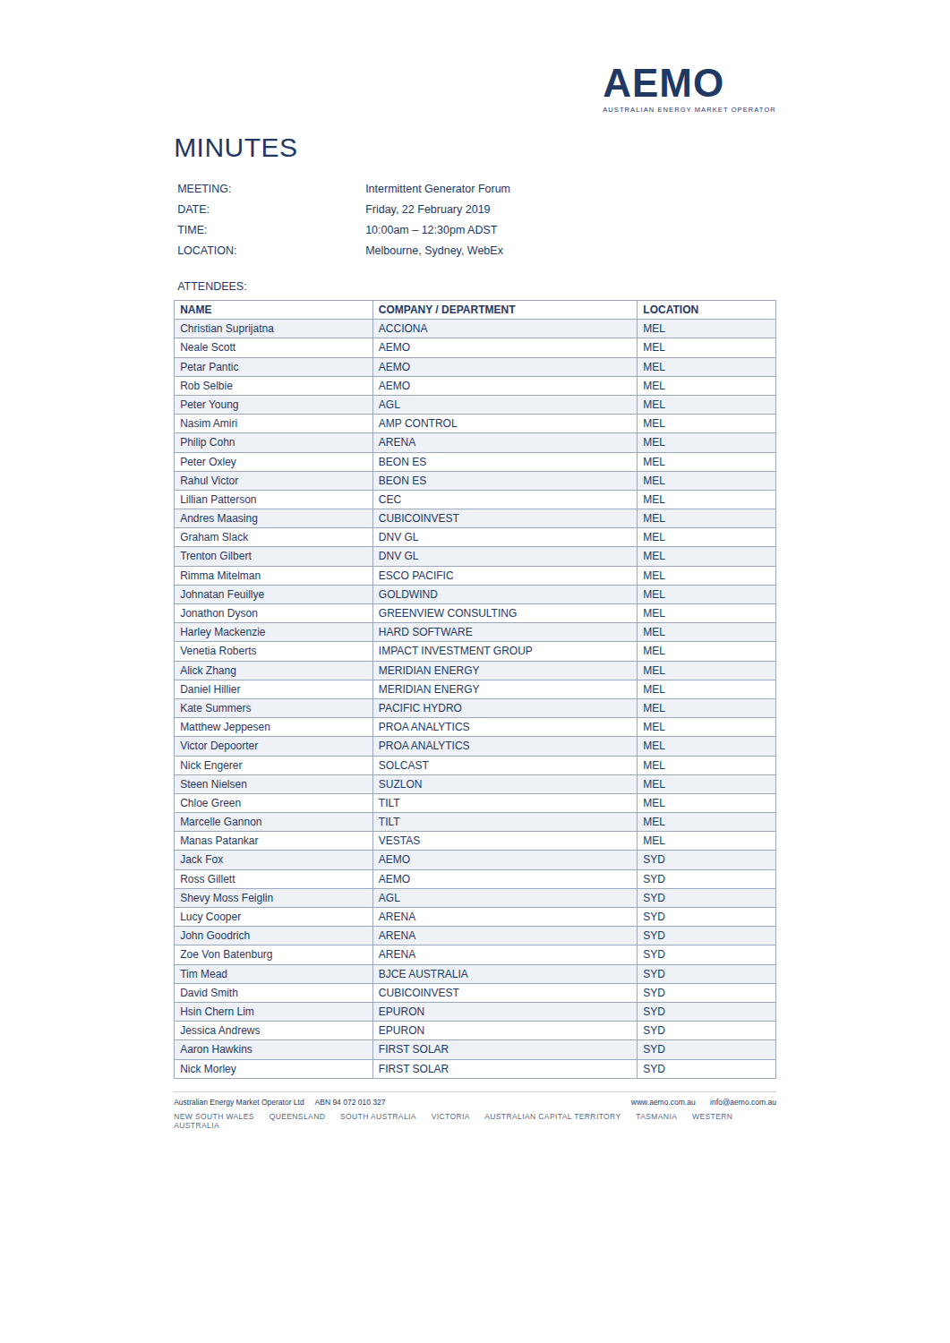AEMO
AUSTRALIAN ENERGY MARKET OPERATOR
MINUTES
MEETING:
Intermittent Generator Forum
DATE:
Friday, 22 February 2019
TIME:
10:00am – 12:30pm ADST
LOCATION:
Melbourne, Sydney, WebEx
ATTENDEES:
| NAME | COMPANY / DEPARTMENT | LOCATION |
| --- | --- | --- |
| Christian Suprijatna | ACCIONA | MEL |
| Neale Scott | AEMO | MEL |
| Petar Pantic | AEMO | MEL |
| Rob Selbie | AEMO | MEL |
| Peter Young | AGL | MEL |
| Nasim Amiri | AMP CONTROL | MEL |
| Philip Cohn | ARENA | MEL |
| Peter Oxley | BEON ES | MEL |
| Rahul Victor | BEON ES | MEL |
| Lillian Patterson | CEC | MEL |
| Andres Maasing | CUBICOINVEST | MEL |
| Graham Slack | DNV GL | MEL |
| Trenton Gilbert | DNV GL | MEL |
| Rimma Mitelman | ESCO PACIFIC | MEL |
| Johnatan Feuillye | GOLDWIND | MEL |
| Jonathon Dyson | GREENVIEW CONSULTING | MEL |
| Harley Mackenzie | HARD SOFTWARE | MEL |
| Venetia Roberts | IMPACT INVESTMENT GROUP | MEL |
| Alick Zhang | MERIDIAN ENERGY | MEL |
| Daniel Hillier | MERIDIAN ENERGY | MEL |
| Kate Summers | PACIFIC HYDRO | MEL |
| Matthew Jeppesen | PROA ANALYTICS | MEL |
| Victor Depoorter | PROA ANALYTICS | MEL |
| Nick Engerer | SOLCAST | MEL |
| Steen Nielsen | SUZLON | MEL |
| Chloe Green | TILT | MEL |
| Marcelle Gannon | TILT | MEL |
| Manas Patankar | VESTAS | MEL |
| Jack Fox | AEMO | SYD |
| Ross Gillett | AEMO | SYD |
| Shevy Moss Feiglin | AGL | SYD |
| Lucy Cooper | ARENA | SYD |
| John Goodrich | ARENA | SYD |
| Zoe Von Batenburg | ARENA | SYD |
| Tim Mead | BJCE AUSTRALIA | SYD |
| David Smith | CUBICOINVEST | SYD |
| Hsin Chern Lim | EPURON | SYD |
| Jessica Andrews | EPURON | SYD |
| Aaron Hawkins | FIRST SOLAR | SYD |
| Nick Morley | FIRST SOLAR | SYD |
Australian Energy Market Operator Ltd ABN 94 072 010 327
www.aemo.com.au info@aemo.com.au
NEW SOUTH WALES QUEENSLAND SOUTH AUSTRALIA VICTORIA AUSTRALIAN CAPITAL TERRITORY TASMANIA WESTERN AUSTRALIA